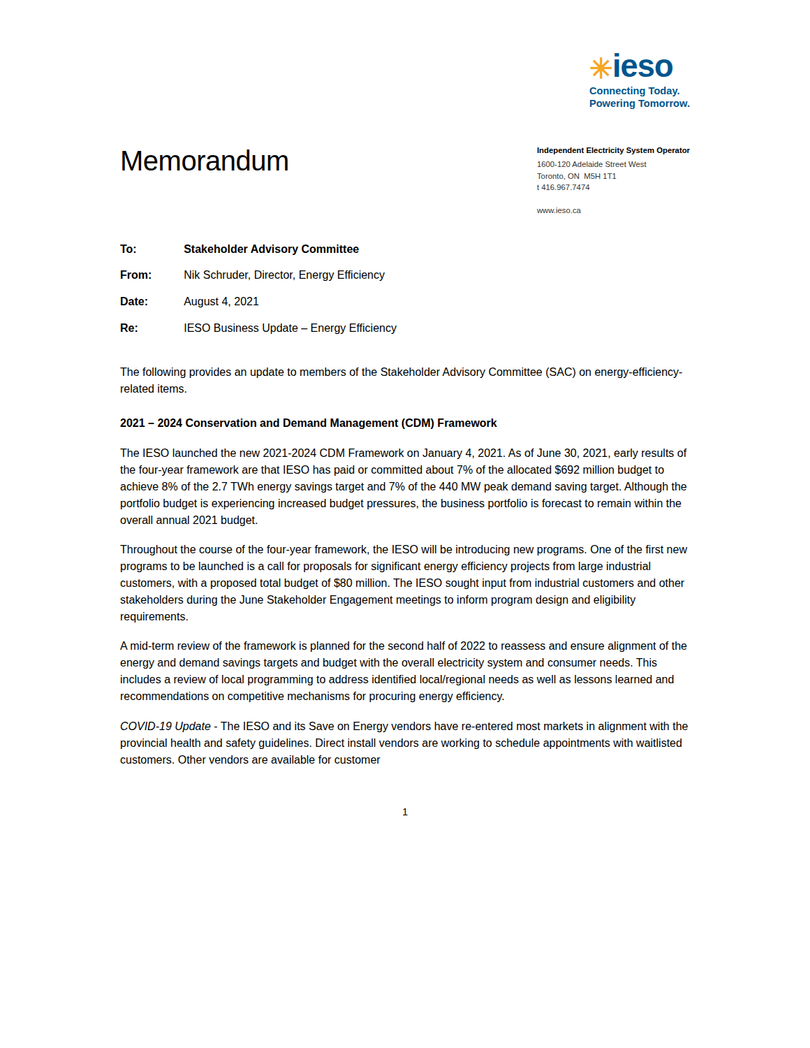✳ieso
Connecting Today.
Powering Tomorrow.
Memorandum
Independent Electricity System Operator 1600-120 Adelaide Street West
Toronto, ON M5H 1T1
t 416.967.7474
www.ieso.ca
| To: | Stakeholder Advisory Committee |
| From: | Nik Schruder, Director, Energy Efficiency |
| Date: | August 4, 2021 |
| Re: | IESO Business Update – Energy Efficiency |
The following provides an update to members of the Stakeholder Advisory Committee (SAC) on energy-efficiency-related items.
2021 – 2024 Conservation and Demand Management (CDM) Framework
The IESO launched the new 2021-2024 CDM Framework on January 4, 2021. As of June 30, 2021, early results of the four-year framework are that IESO has paid or committed about 7% of the allocated $692 million budget to achieve 8% of the 2.7 TWh energy savings target and 7% of the 440 MW peak demand saving target. Although the portfolio budget is experiencing increased budget pressures, the business portfolio is forecast to remain within the overall annual 2021 budget.
Throughout the course of the four-year framework, the IESO will be introducing new programs. One of the first new programs to be launched is a call for proposals for significant energy efficiency projects from large industrial customers, with a proposed total budget of $80 million. The IESO sought input from industrial customers and other stakeholders during the June Stakeholder Engagement meetings to inform program design and eligibility requirements.
A mid-term review of the framework is planned for the second half of 2022 to reassess and ensure alignment of the energy and demand savings targets and budget with the overall electricity system and consumer needs. This includes a review of local programming to address identified local/regional needs as well as lessons learned and recommendations on competitive mechanisms for procuring energy efficiency.
COVID-19 Update - The IESO and its Save on Energy vendors have re-entered most markets in alignment with the provincial health and safety guidelines. Direct install vendors are working to schedule appointments with waitlisted customers. Other vendors are available for customer
1